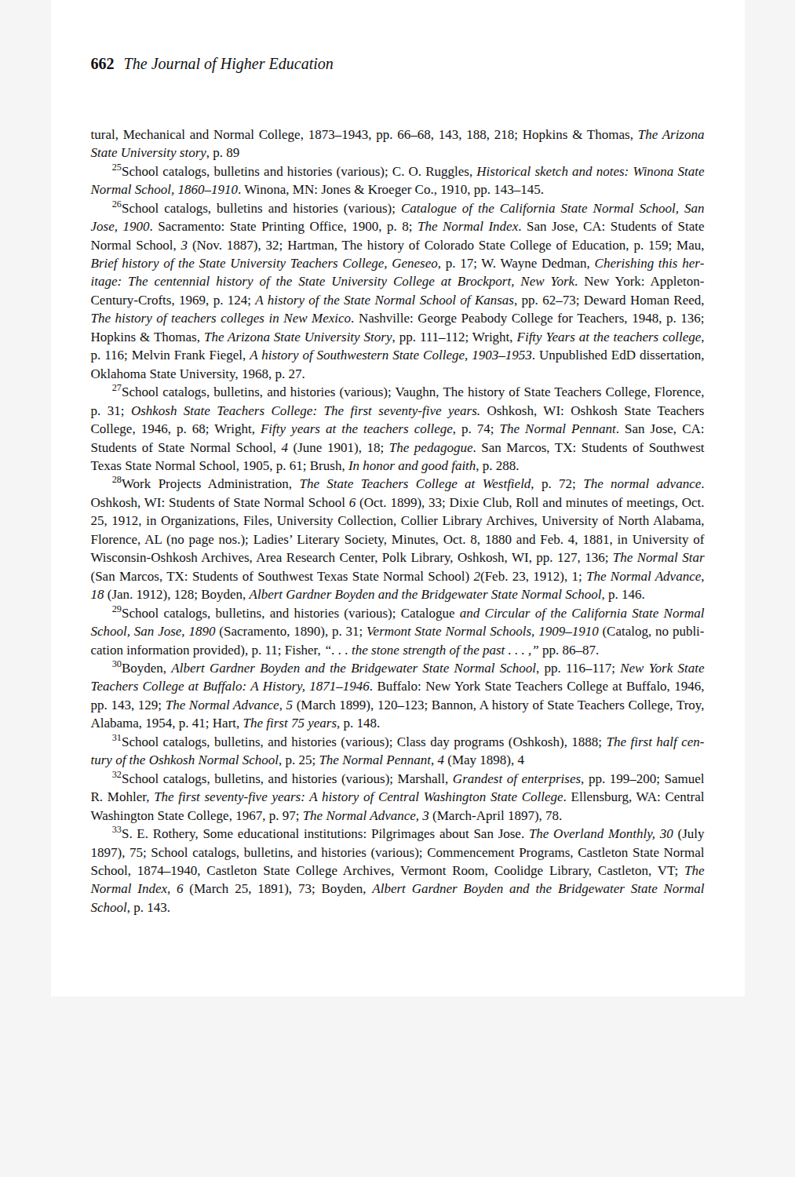662 The Journal of Higher Education
tural, Mechanical and Normal College, 1873–1943, pp. 66–68, 143, 188, 218; Hopkins & Thomas, The Arizona State University story, p. 89
25School catalogs, bulletins and histories (various); C. O. Ruggles, Historical sketch and notes: Winona State Normal School, 1860–1910. Winona, MN: Jones & Kroeger Co., 1910, pp. 143–145.
26School catalogs, bulletins and histories (various); Catalogue of the California State Normal School, San Jose, 1900. Sacramento: State Printing Office, 1900, p. 8; The Normal Index. San Jose, CA: Students of State Normal School, 3 (Nov. 1887), 32; Hartman, The history of Colorado State College of Education, p. 159; Mau, Brief history of the State University Teachers College, Geneseo, p. 17; W. Wayne Dedman, Cherishing this heritage: The centennial history of the State University College at Brockport, New York. New York: Appleton-Century-Crofts, 1969, p. 124; A history of the State Normal School of Kansas, pp. 62–73; Deward Homan Reed, The history of teachers colleges in New Mexico. Nashville: George Peabody College for Teachers, 1948, p. 136; Hopkins & Thomas, The Arizona State University Story, pp. 111–112; Wright, Fifty Years at the teachers college, p. 116; Melvin Frank Fiegel, A history of Southwestern State College, 1903–1953. Unpublished EdD dissertation, Oklahoma State University, 1968, p. 27.
27School catalogs, bulletins, and histories (various); Vaughn, The history of State Teachers College, Florence, p. 31; Oshkosh State Teachers College: The first seventy-five years. Oshkosh, WI: Oshkosh State Teachers College, 1946, p. 68; Wright, Fifty years at the teachers college, p. 74; The Normal Pennant. San Jose, CA: Students of State Normal School, 4 (June 1901), 18; The pedagogue. San Marcos, TX: Students of Southwest Texas State Normal School, 1905, p. 61; Brush, In honor and good faith, p. 288.
28Work Projects Administration, The State Teachers College at Westfield, p. 72; The normal advance. Oshkosh, WI: Students of State Normal School 6 (Oct. 1899), 33; Dixie Club, Roll and minutes of meetings, Oct. 25, 1912, in Organizations, Files, University Collection, Collier Library Archives, University of North Alabama, Florence, AL (no page nos.); Ladies’ Literary Society, Minutes, Oct. 8, 1880 and Feb. 4, 1881, in University of Wisconsin-Oshkosh Archives, Area Research Center, Polk Library, Oshkosh, WI, pp. 127, 136; The Normal Star (San Marcos, TX: Students of Southwest Texas State Normal School) 2(Feb. 23, 1912), 1; The Normal Advance, 18 (Jan. 1912), 128; Boyden, Albert Gardner Boyden and the Bridgewater State Normal School, p. 146.
29School catalogs, bulletins, and histories (various); Catalogue and Circular of the California State Normal School, San Jose, 1890 (Sacramento, 1890), p. 31; Vermont State Normal Schools, 1909–1910 (Catalog, no publication information provided), p. 11; Fisher, “. . . the stone strength of the past . . . ,” pp. 86–87.
30Boyden, Albert Gardner Boyden and the Bridgewater State Normal School, pp. 116–117; New York State Teachers College at Buffalo: A History, 1871–1946. Buffalo: New York State Teachers College at Buffalo, 1946, pp. 143, 129; The Normal Advance, 5 (March 1899), 120–123; Bannon, A history of State Teachers College, Troy, Alabama, 1954, p. 41; Hart, The first 75 years, p. 148.
31School catalogs, bulletins, and histories (various); Class day programs (Oshkosh), 1888; The first half century of the Oshkosh Normal School, p. 25; The Normal Pennant, 4 (May 1898), 4
32School catalogs, bulletins, and histories (various); Marshall, Grandest of enterprises, pp. 199–200; Samuel R. Mohler, The first seventy-five years: A history of Central Washington State College. Ellensburg, WA: Central Washington State College, 1967, p. 97; The Normal Advance, 3 (March-April 1897), 78.
33S. E. Rothery, Some educational institutions: Pilgrimages about San Jose. The Overland Monthly, 30 (July 1897), 75; School catalogs, bulletins, and histories (various); Commencement Programs, Castleton State Normal School, 1874–1940, Castleton State College Archives, Vermont Room, Coolidge Library, Castleton, VT; The Normal Index, 6 (March 25, 1891), 73; Boyden, Albert Gardner Boyden and the Bridgewater State Normal School, p. 143.